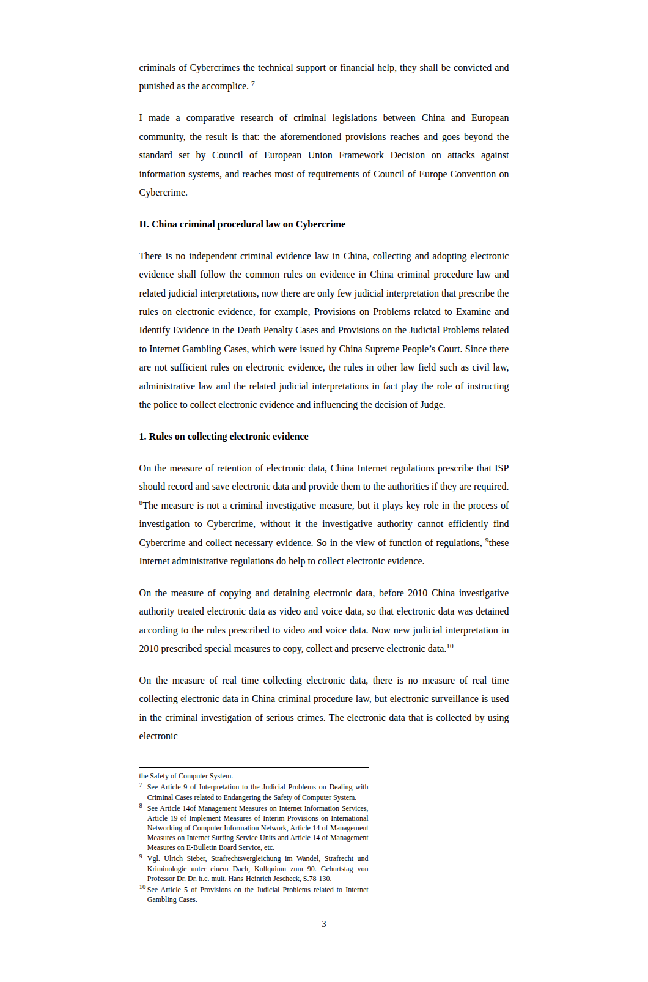criminals of Cybercrimes the technical support or financial help, they shall be convicted and punished as the accomplice. 7
I made a comparative research of criminal legislations between China and European community, the result is that: the aforementioned provisions reaches and goes beyond the standard set by Council of European Union Framework Decision on attacks against information systems, and reaches most of requirements of Council of Europe Convention on Cybercrime.
II. China criminal procedural law on Cybercrime
There is no independent criminal evidence law in China, collecting and adopting electronic evidence shall follow the common rules on evidence in China criminal procedure law and related judicial interpretations, now there are only few judicial interpretation that prescribe the rules on electronic evidence, for example, Provisions on Problems related to Examine and Identify Evidence in the Death Penalty Cases and Provisions on the Judicial Problems related to Internet Gambling Cases, which were issued by China Supreme People’s Court. Since there are not sufficient rules on electronic evidence, the rules in other law field such as civil law, administrative law and the related judicial interpretations in fact play the role of instructing the police to collect electronic evidence and influencing the decision of Judge.
1. Rules on collecting electronic evidence
On the measure of retention of electronic data, China Internet regulations prescribe that ISP should record and save electronic data and provide them to the authorities if they are required. 8The measure is not a criminal investigative measure, but it plays key role in the process of investigation to Cybercrime, without it the investigative authority cannot efficiently find Cybercrime and collect necessary evidence. So in the view of function of regulations, 9these Internet administrative regulations do help to collect electronic evidence.
On the measure of copying and detaining electronic data, before 2010 China investigative authority treated electronic data as video and voice data, so that electronic data was detained according to the rules prescribed to video and voice data. Now new judicial interpretation in 2010 prescribed special measures to copy, collect and preserve electronic data.10
On the measure of real time collecting electronic data, there is no measure of real time collecting electronic data in China criminal procedure law, but electronic surveillance is used in the criminal investigation of serious crimes. The electronic data that is collected by using electronic
the Safety of Computer System.
7 See Article 9 of Interpretation to the Judicial Problems on Dealing with Criminal Cases related to Endangering the Safety of Computer System.
8 See Article 14of Management Measures on Internet Information Services, Article 19 of Implement Measures of Interim Provisions on International Networking of Computer Information Network, Article 14 of Management Measures on Internet Surfing Service Units and Article 14 of Management Measures on E-Bulletin Board Service, etc.
9 Vgl. Ulrich Sieber, Strafrechtsvergleichung im Wandel, Strafrecht und Kriminologie unter einem Dach, Kollquium zum 90. Geburtstag von Professor Dr. Dr. h.c. mult. Hans-Heinrich Jescheck, S.78-130.
10 See Article 5 of Provisions on the Judicial Problems related to Internet Gambling Cases.
3